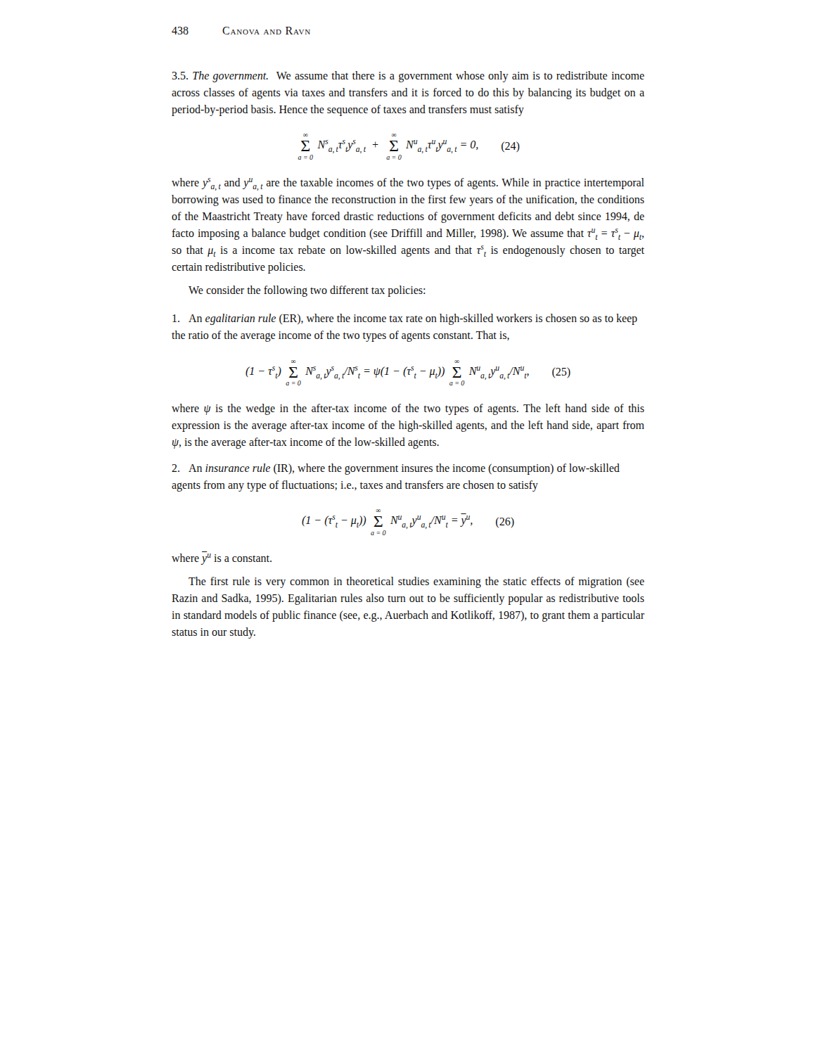438 Canova and Ravn
3.5. The government. We assume that there is a government whose only aim is to redistribute income across classes of agents via taxes and transfers and it is forced to do this by balancing its budget on a period-by-period basis. Hence the sequence of taxes and transfers must satisfy
∞Σa = 0 Nsa, tτstysa, t + ∞Σa = 0 Nua, tτutyua, t = 0, (24)
where ysa, t and yua, t are the taxable incomes of the two types of agents. While in practice intertemporal borrowing was used to finance the reconstruction in the first few years of the unification, the conditions of the Maastricht Treaty have forced drastic reductions of government deficits and debt since 1994, de facto imposing a balance budget condition (see Driffill and Miller, 1998). We assume that τut = τst − μt, so that μt is a income tax rebate on low-skilled agents and that τst is endogenously chosen to target certain redistributive policies.
We consider the following two different tax policies:
1. An egalitarian rule (ER), where the income tax rate on high-skilled workers is chosen so as to keep the ratio of the average income of the two types of agents constant. That is,
(1 − τst) ∞Σa = 0 Nsa, tysa, t/Nst = ψ(1 − (τst − μt)) ∞Σa = 0 Nua, tyua, t/Nut, (25)
where ψ is the wedge in the after-tax income of the two types of agents. The left hand side of this expression is the average after-tax income of the high-skilled agents, and the left hand side, apart from ψ, is the average after-tax income of the low-skilled agents.
2. An insurance rule (IR), where the government insures the income (consumption) of low-skilled agents from any type of fluctuations; i.e., taxes and transfers are chosen to satisfy
(1 − (τst − μt)) ∞Σa = 0 Nua, tyua, t/Nut = yu, (26)
where yu is a constant.
The first rule is very common in theoretical studies examining the static effects of migration (see Razin and Sadka, 1995). Egalitarian rules also turn out to be sufficiently popular as redistributive tools in standard models of public finance (see, e.g., Auerbach and Kotlikoff, 1987), to grant them a particular status in our study.